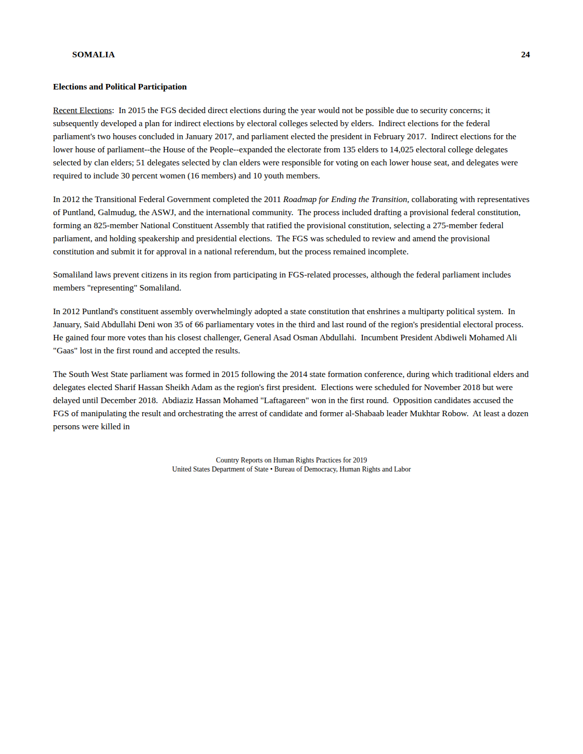SOMALIA 24
Elections and Political Participation
Recent Elections: In 2015 the FGS decided direct elections during the year would not be possible due to security concerns; it subsequently developed a plan for indirect elections by electoral colleges selected by elders. Indirect elections for the federal parliament's two houses concluded in January 2017, and parliament elected the president in February 2017. Indirect elections for the lower house of parliament--the House of the People--expanded the electorate from 135 elders to 14,025 electoral college delegates selected by clan elders; 51 delegates selected by clan elders were responsible for voting on each lower house seat, and delegates were required to include 30 percent women (16 members) and 10 youth members.
In 2012 the Transitional Federal Government completed the 2011 Roadmap for Ending the Transition, collaborating with representatives of Puntland, Galmudug, the ASWJ, and the international community. The process included drafting a provisional federal constitution, forming an 825-member National Constituent Assembly that ratified the provisional constitution, selecting a 275-member federal parliament, and holding speakership and presidential elections. The FGS was scheduled to review and amend the provisional constitution and submit it for approval in a national referendum, but the process remained incomplete.
Somaliland laws prevent citizens in its region from participating in FGS-related processes, although the federal parliament includes members "representing" Somaliland.
In 2012 Puntland's constituent assembly overwhelmingly adopted a state constitution that enshrines a multiparty political system. In January, Said Abdullahi Deni won 35 of 66 parliamentary votes in the third and last round of the region's presidential electoral process. He gained four more votes than his closest challenger, General Asad Osman Abdullahi. Incumbent President Abdiweli Mohamed Ali "Gaas" lost in the first round and accepted the results.
The South West State parliament was formed in 2015 following the 2014 state formation conference, during which traditional elders and delegates elected Sharif Hassan Sheikh Adam as the region's first president. Elections were scheduled for November 2018 but were delayed until December 2018. Abdiaziz Hassan Mohamed "Laftagareen" won in the first round. Opposition candidates accused the FGS of manipulating the result and orchestrating the arrest of candidate and former al-Shabaab leader Mukhtar Robow. At least a dozen persons were killed in
Country Reports on Human Rights Practices for 2019
United States Department of State • Bureau of Democracy, Human Rights and Labor